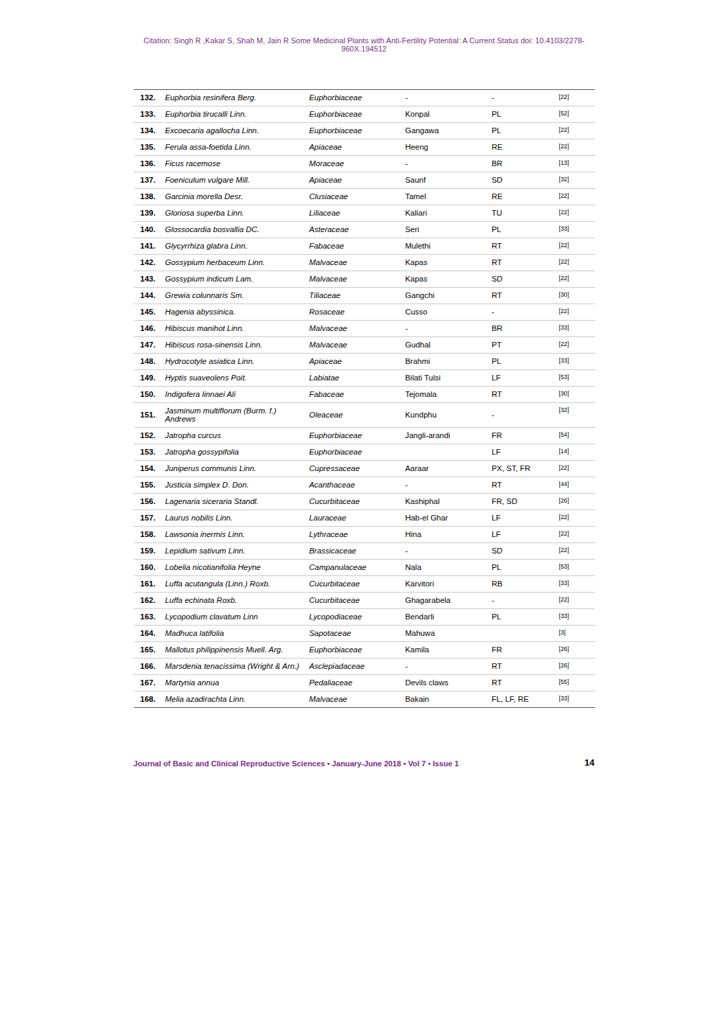Citation: Singh R ,Kakar S, Shah M, Jain R Some Medicinal Plants with Anti-Fertility Potential: A Current Status doi: 10.4103/2278-960X.194512
| 132. | Euphorbia resinifera Berg. | Euphorbiaceae | - | - | [22] |
| 133. | Euphorbia tirucalli Linn. | Euphorbiaceae | Konpal | PL | [52] |
| 134. | Excoecaria agallocha Linn. | Euphorbiaceae | Gangawa | PL | [22] |
| 135. | Ferula assa-foetida Linn. | Apiaceae | Heeng | RE | [22] |
| 136. | Ficus racemose | Moraceae | - | BR | [13] |
| 137. | Foeniculum vulgare Mill. | Apiaceae | Saunf | SD | [32] |
| 138. | Garcinia morella Desr. | Clusiaceae | Tamel | RE | [22] |
| 139. | Gloriosa superba Linn. | Liliaceae | Kaliari | TU | [22] |
| 140. | Glossocardia bosvallia DC. | Asteraceae | Seri | PL | [33] |
| 141. | Glycyrrhiza glabra Linn. | Fabaceae | Mulethi | RT | [22] |
| 142. | Gossypium herbaceum Linn. | Malvaceae | Kapas | RT | [22] |
| 143. | Gossypium indicum Lam. | Malvaceae | Kapas | SD | [22] |
| 144. | Grewia colunnaris Sm. | Tiliaceae | Gangchi | RT | [30] |
| 145. | Hagenia abyssinica. | Rosaceae | Cusso | - | [22] |
| 146. | Hibiscus manihot Linn. | Malvaceae | - | BR | [33] |
| 147. | Hibiscus rosa-sinensis Linn. | Malvaceae | Gudhal | PT | [22] |
| 148. | Hydrocotyle asiatica Linn. | Apiaceae | Brahmi | PL | [33] |
| 149. | Hyptis suaveolens Poit. | Labiatae | Bilati Tulsi | LF | [53] |
| 150. | Indigofera linnaei Ali | Fabaceae | Tejomala | RT | [30] |
| 151. | Jasminum multiflorum (Burm. f.) Andrews | Oleaceae | Kundphu | - | [32] |
| 152. | Jatropha curcus | Euphorbiaceae | Jangli-arandi | FR | [54] |
| 153. | Jatropha gossypifolia | Euphorbiaceae | | LF | [14] |
| 154. | Juniperus communis Linn. | Cupressaceae | Aaraar | PX, ST, FR | [22] |
| 155. | Justicia simplex D. Don. | Acanthaceae | - | RT | [44] |
| 156. | Lagenaria siceraria Standl. | Cucurbitaceae | Kashiphal | FR, SD | [26] |
| 157. | Laurus nobilis Linn. | Lauraceae | Hab-el Ghar | LF | [22] |
| 158. | Lawsonia inermis Linn. | Lythraceae | Hina | LF | [22] |
| 159. | Lepidium sativum Linn. | Brassicaceae | - | SD | [22] |
| 160. | Lobelia nicotianifolia Heyne | Campanulaceae | Nala | PL | [53] |
| 161. | Luffa acutangula (Linn.) Roxb. | Cucurbitaceae | Karvitori | RB | [33] |
| 162. | Luffa echinata Roxb. | Cucurbitaceae | Ghagarabela | - | [22] |
| 163. | Lycopodium clavatum Linn | Lycopodiaceae | Bendarli | PL | [33] |
| 164. | Madhuca latifolia | Sapotaceae | Mahuwa | | [3] |
| 165. | Mallotus philippinensis Muell. Arg. | Euphorbiaceae | Kamila | FR | [26] |
| 166. | Marsdenia tenacissima (Wright & Arn.) | Asclepiadaceae | - | RT | [26] |
| 167. | Martynia annua | Pedaliaceae | Devils claws | RT | [55] |
| 168. | Melia azadirachta Linn. | Malvaceae | Bakain | FL, LF, RE | [33] |
Journal of Basic and Clinical Reproductive Sciences • January-June 2018 • Vol 7 • Issue 1
14